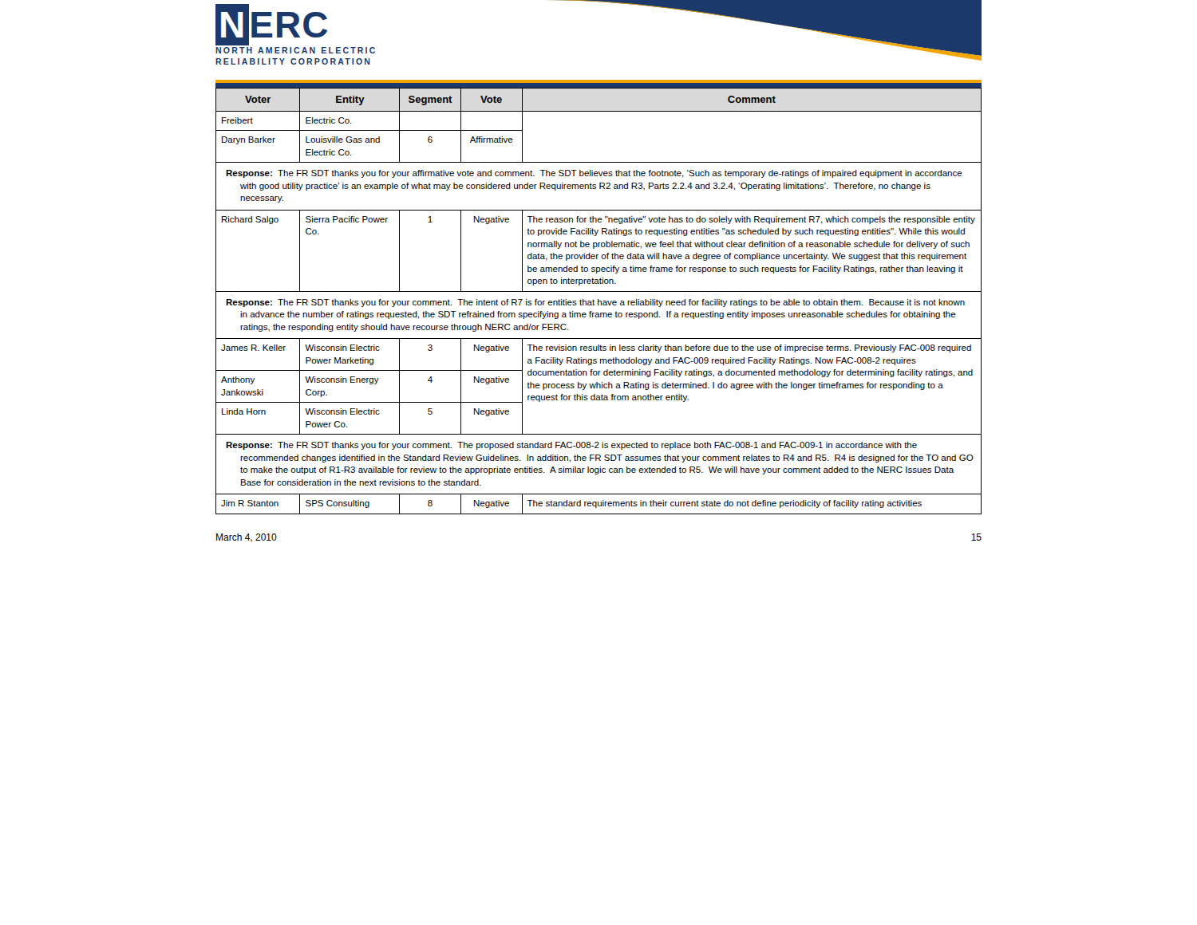NERC
NORTH AMERICAN ELECTRIC
RELIABILITY CORPORATION
| Voter | Entity | Segment | Vote | Comment |
| --- | --- | --- | --- | --- |
| Freibert | Electric Co. | | | |
| Daryn Barker | Louisville Gas and Electric Co. | 6 | Affirmative |
| Response: The FR SDT thanks you for your affirmative vote and comment. The SDT believes that the footnote, ‘Such as temporary de-ratings of impaired equipment in accordance with good utility practice’ is an example of what may be considered under Requirements R2 and R3, Parts 2.2.4 and 3.2.4, ‘Operating limitations’. Therefore, no change is necessary. |
| Richard Salgo | Sierra Pacific Power Co. | 1 | Negative | The reason for the "negative" vote has to do solely with Requirement R7, which compels the responsible entity to provide Facility Ratings to requesting entities "as scheduled by such requesting entities". While this would normally not be problematic, we feel that without clear definition of a reasonable schedule for delivery of such data, the provider of the data will have a degree of compliance uncertainty. We suggest that this requirement be amended to specify a time frame for response to such requests for Facility Ratings, rather than leaving it open to interpretation. |
| Response: The FR SDT thanks you for your comment. The intent of R7 is for entities that have a reliability need for facility ratings to be able to obtain them. Because it is not known in advance the number of ratings requested, the SDT refrained from specifying a time frame to respond. If a requesting entity imposes unreasonable schedules for obtaining the ratings, the responding entity should have recourse through NERC and/or FERC. |
| James R. Keller | Wisconsin Electric Power Marketing | 3 | Negative | The revision results in less clarity than before due to the use of imprecise terms. Previously FAC-008 required a Facility Ratings methodology and FAC-009 required Facility Ratings. Now FAC-008-2 requires documentation for determining Facility ratings, a documented methodology for determining facility ratings, and the process by which a Rating is determined. I do agree with the longer timeframes for responding to a request for this data from another entity. |
| Anthony Jankowski | Wisconsin Energy Corp. | 4 | Negative |
| Linda Horn | Wisconsin Electric Power Co. | 5 | Negative |
| Response: The FR SDT thanks you for your comment. The proposed standard FAC-008-2 is expected to replace both FAC-008-1 and FAC-009-1 in accordance with the recommended changes identified in the Standard Review Guidelines. In addition, the FR SDT assumes that your comment relates to R4 and R5. R4 is designed for the TO and GO to make the output of R1-R3 available for review to the appropriate entities. A similar logic can be extended to R5. We will have your comment added to the NERC Issues Data Base for consideration in the next revisions to the standard. |
| Jim R Stanton | SPS Consulting | 8 | Negative | The standard requirements in their current state do not define periodicity of facility rating activities |
March 4, 2010
15